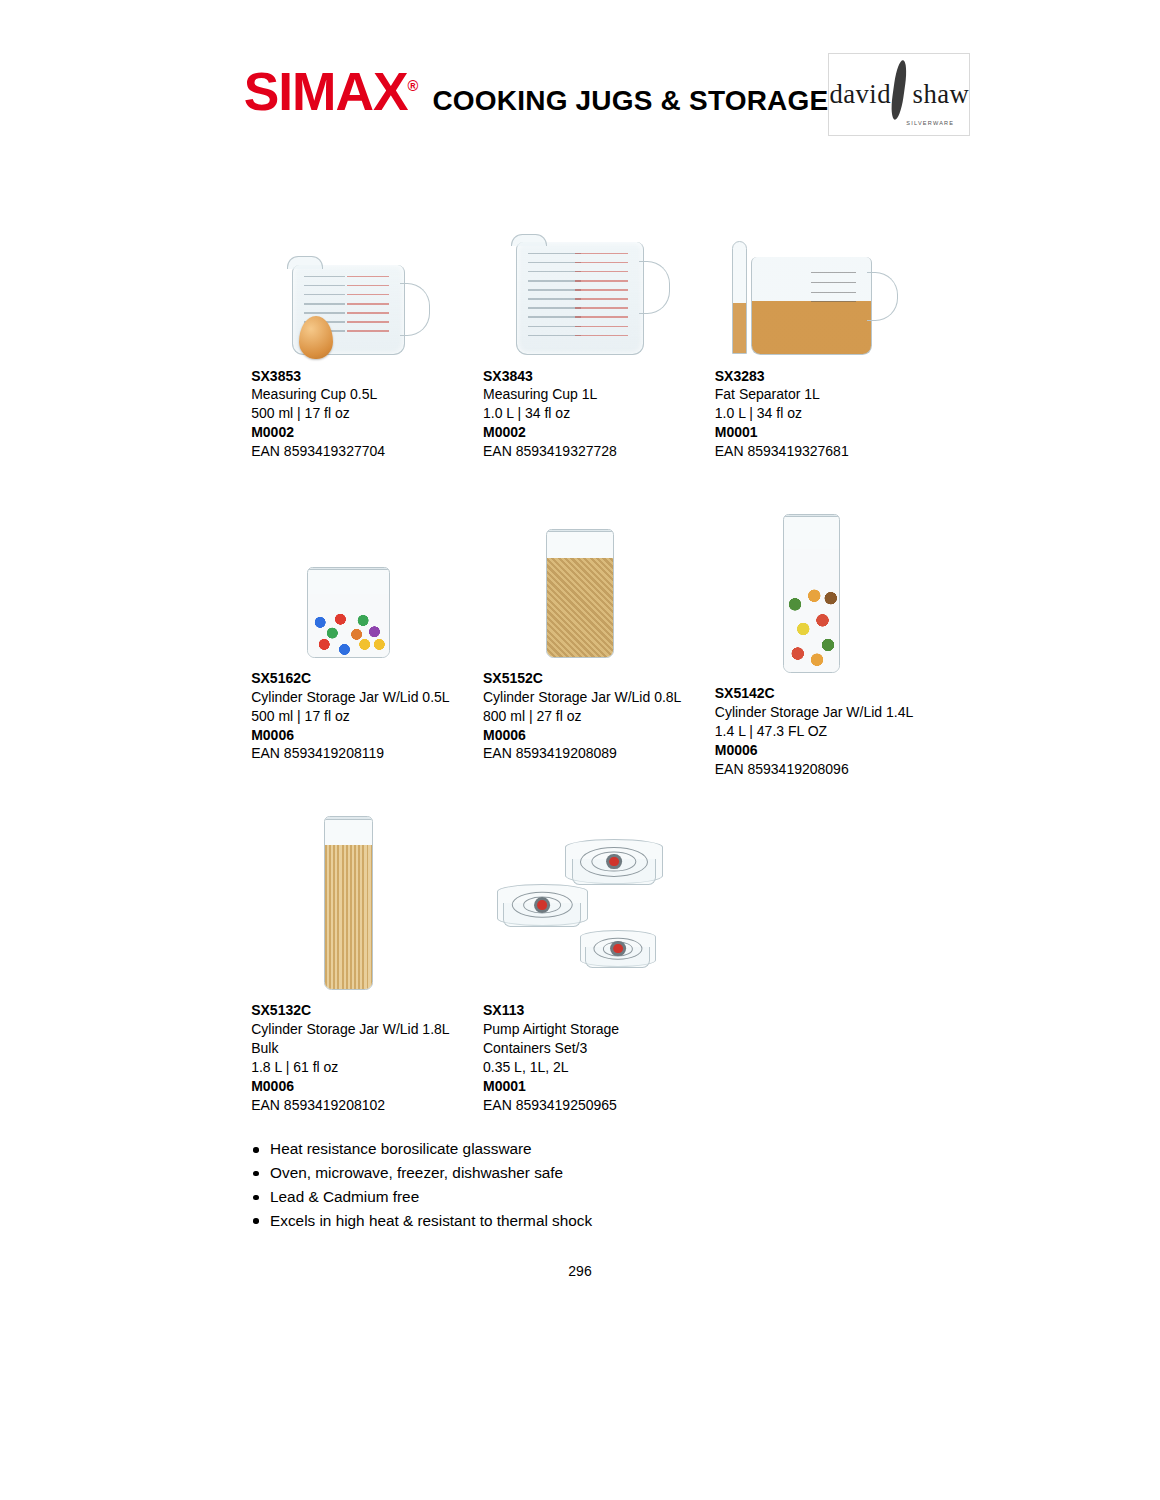SIMAX®
COOKING JUGS & STORAGE
david shaw
silverware
SX3853
Measuring Cup 0.5L
500 ml | 17 fl oz
M0002
EAN 8593419327704
SX3843
Measuring Cup 1L
1.0 L | 34 fl oz
M0002
EAN 8593419327728
SX3283
Fat Separator 1L
1.0 L | 34 fl oz
M0001
EAN 8593419327681
SX5162C
Cylinder Storage Jar W/Lid 0.5L
500 ml | 17 fl oz
M0006
EAN 8593419208119
SX5152C
Cylinder Storage Jar W/Lid 0.8L
800 ml | 27 fl oz
M0006
EAN 8593419208089
SX5142C
Cylinder Storage Jar W/Lid 1.4L
1.4 L | 47.3 FL OZ
M0006
EAN 8593419208096
SX5132C
Cylinder Storage Jar W/Lid 1.8L
Bulk
1.8 L | 61 fl oz
M0006
EAN 8593419208102
SX113
Pump Airtight Storage
Containers Set/3
0.35 L, 1L, 2L
M0001
EAN 8593419250965
Heat resistance borosilicate glassware
Oven, microwave, freezer, dishwasher safe
Lead & Cadmium free
Excels in high heat & resistant to thermal shock
296